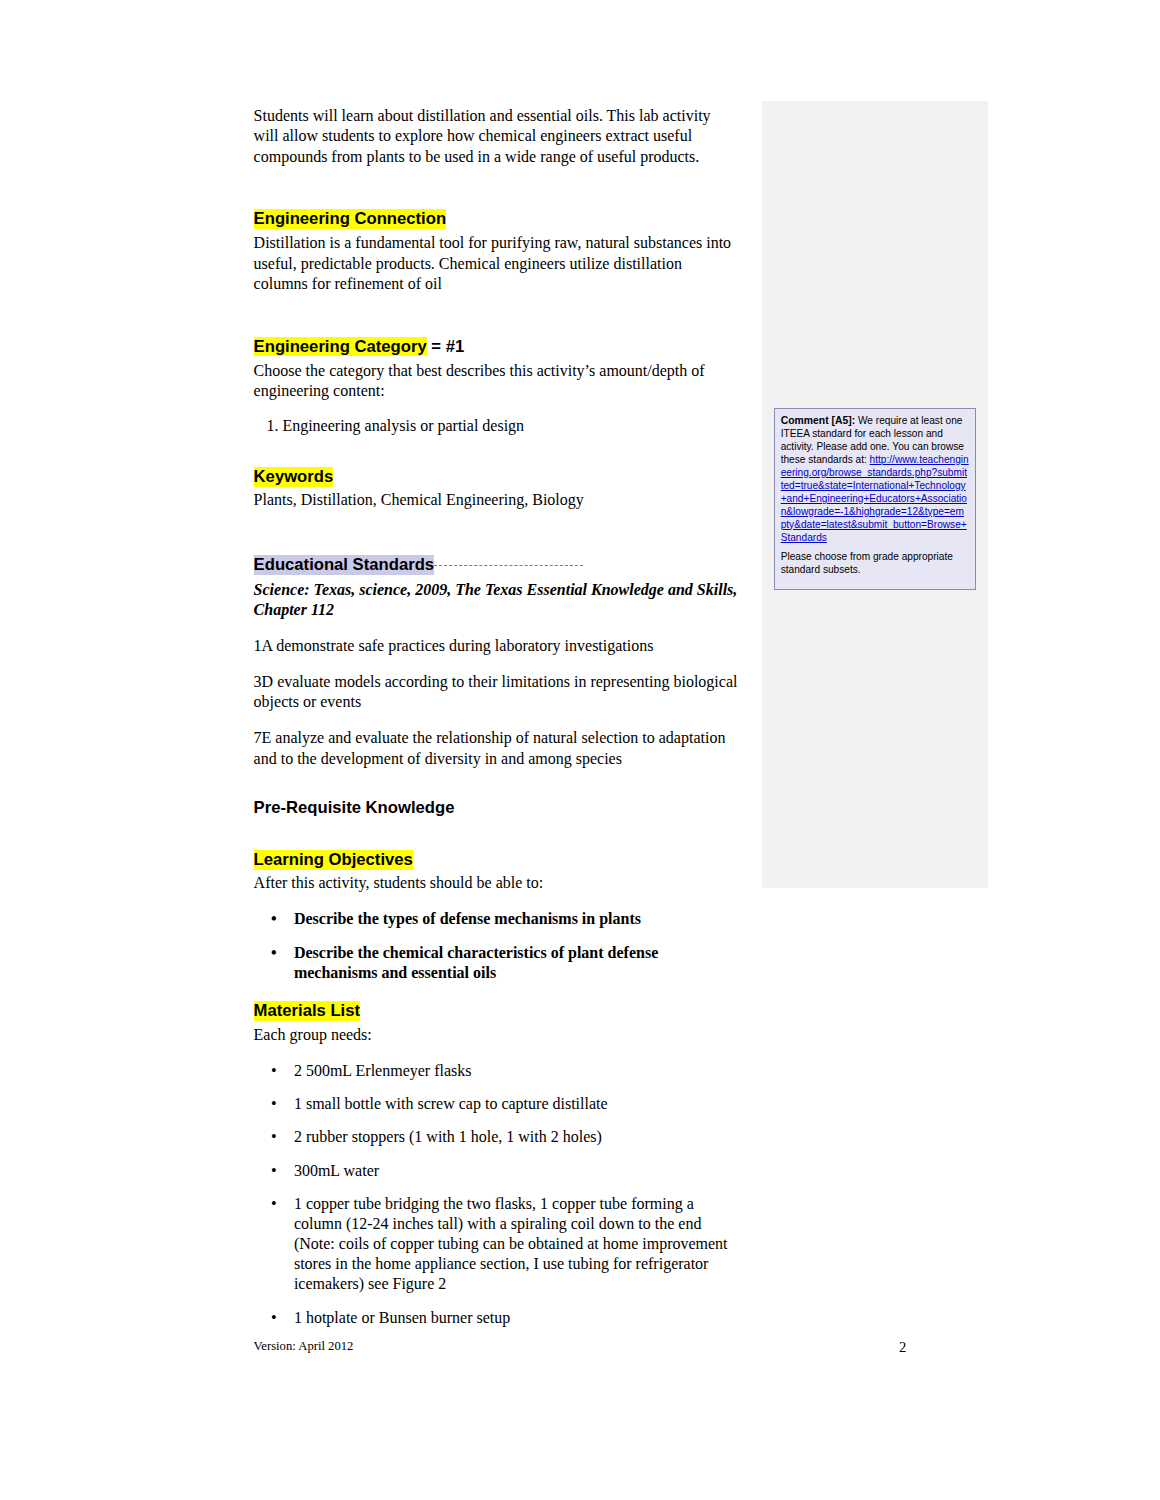Comment [A5]: We require at least one ITEEA standard for each lesson and activity. Please add one. You can browse these standards at: http://www.teachengineering.org/browse_standards.php?submitted=true&state=International+Technology+and+Engineering+Educators+Association&lowgrade=-1&highgrade=12&type=empty&date=latest&submit_button=Browse+Standards
Please choose from grade appropriate standard subsets.
Students will learn about distillation and essential oils. This lab activity will allow students to explore how chemical engineers extract useful compounds from plants to be used in a wide range of useful products.
Engineering Connection
Distillation is a fundamental tool for purifying raw, natural substances into useful, predictable products. Chemical engineers utilize distillation columns for refinement of oil
Engineering Category = #1
Choose the category that best describes this activity’s amount/depth of engineering content:
Engineering analysis or partial design
Keywords
Plants, Distillation, Chemical Engineering, Biology
Educational Standards
Science: Texas, science, 2009, The Texas Essential Knowledge and Skills, Chapter 112
1A demonstrate safe practices during laboratory investigations
3D evaluate models according to their limitations in representing biological objects or events
7E analyze and evaluate the relationship of natural selection to adaptation and to the development of diversity in and among species
Pre-Requisite Knowledge
Learning Objectives
After this activity, students should be able to:
Describe the types of defense mechanisms in plants
Describe the chemical characteristics of plant defense mechanisms and essential oils
Materials List
Each group needs:
2 500mL Erlenmeyer flasks
1 small bottle with screw cap to capture distillate
2 rubber stoppers (1 with 1 hole, 1 with 2 holes)
300mL water
1 copper tube bridging the two flasks, 1 copper tube forming a column (12-24 inches tall) with a spiraling coil down to the end (Note: coils of copper tubing can be obtained at home improvement stores in the home appliance section, I use tubing for refrigerator icemakers) see Figure 2
1 hotplate or Bunsen burner setup
Version: April 2012 2